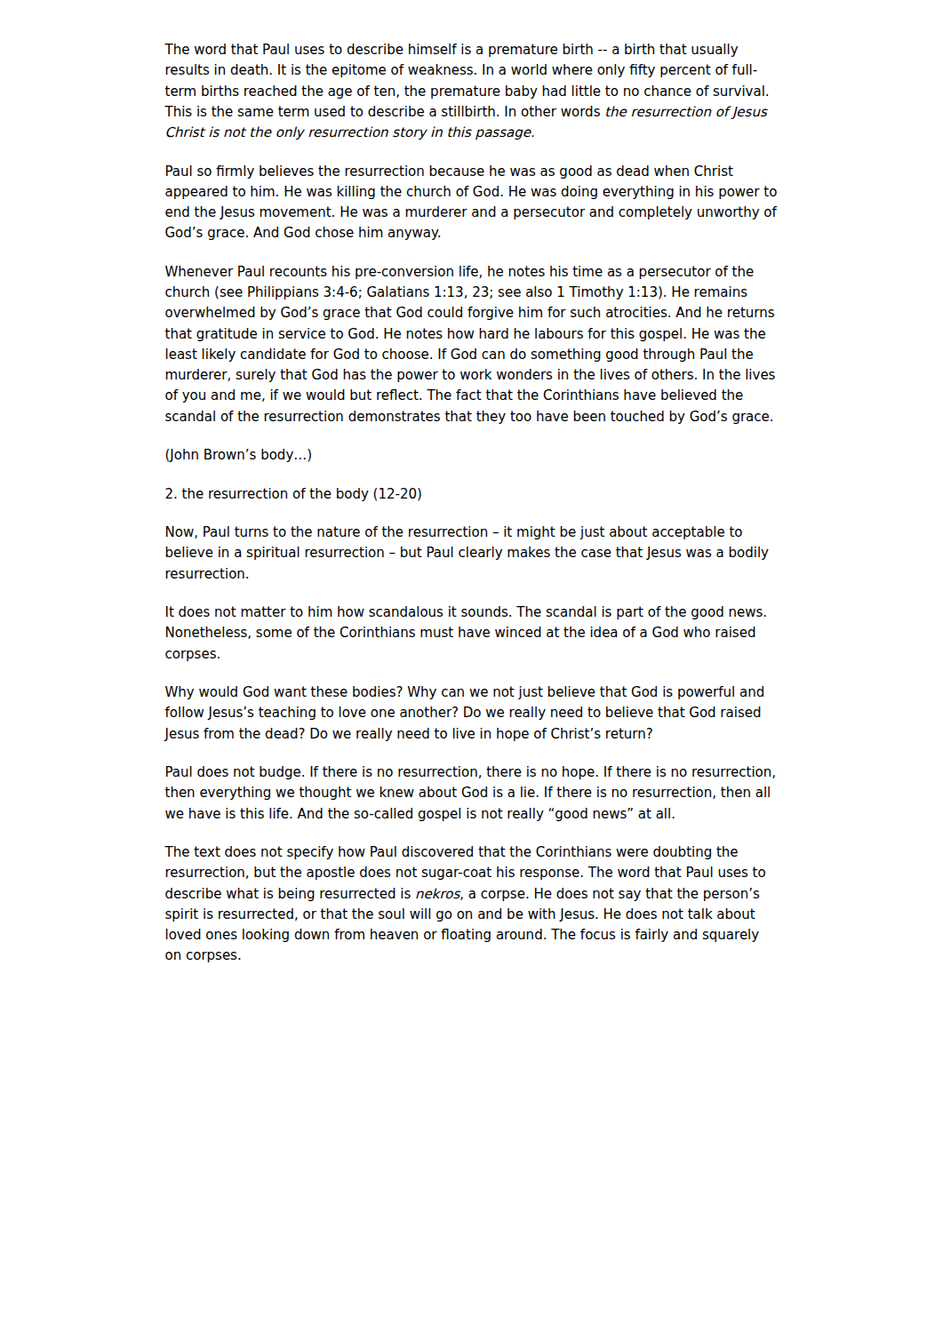The word that Paul uses to describe himself is a premature birth -- a birth that usually results in death. It is the epitome of weakness. In a world where only fifty percent of full-term births reached the age of ten, the premature baby had little to no chance of survival. This is the same term used to describe a stillbirth. In other words the resurrection of Jesus Christ is not the only resurrection story in this passage.
Paul so firmly believes the resurrection because he was as good as dead when Christ appeared to him. He was killing the church of God. He was doing everything in his power to end the Jesus movement. He was a murderer and a persecutor and completely unworthy of God’s grace. And God chose him anyway.
Whenever Paul recounts his pre-conversion life, he notes his time as a persecutor of the church (see Philippians 3:4-6; Galatians 1:13, 23; see also 1 Timothy 1:13). He remains overwhelmed by God’s grace that God could forgive him for such atrocities. And he returns that gratitude in service to God. He notes how hard he labours for this gospel. He was the least likely candidate for God to choose. If God can do something good through Paul the murderer, surely that God has the power to work wonders in the lives of others. In the lives of you and me, if we would but reflect. The fact that the Corinthians have believed the scandal of the resurrection demonstrates that they too have been touched by God’s grace.
(John Brown’s body…)
2. the resurrection of the body (12-20)
Now, Paul turns to the nature of the resurrection – it might be just about acceptable to believe in a spiritual resurrection – but Paul clearly makes the case that Jesus was a bodily resurrection.
It does not matter to him how scandalous it sounds. The scandal is part of the good news. Nonetheless, some of the Corinthians must have winced at the idea of a God who raised corpses.
Why would God want these bodies? Why can we not just believe that God is powerful and follow Jesus’s teaching to love one another? Do we really need to believe that God raised Jesus from the dead? Do we really need to live in hope of Christ’s return?
Paul does not budge. If there is no resurrection, there is no hope. If there is no resurrection, then everything we thought we knew about God is a lie. If there is no resurrection, then all we have is this life. And the so-called gospel is not really “good news” at all.
The text does not specify how Paul discovered that the Corinthians were doubting the resurrection, but the apostle does not sugar-coat his response. The word that Paul uses to describe what is being resurrected is nekros, a corpse. He does not say that the person’s spirit is resurrected, or that the soul will go on and be with Jesus. He does not talk about loved ones looking down from heaven or floating around. The focus is fairly and squarely on corpses.